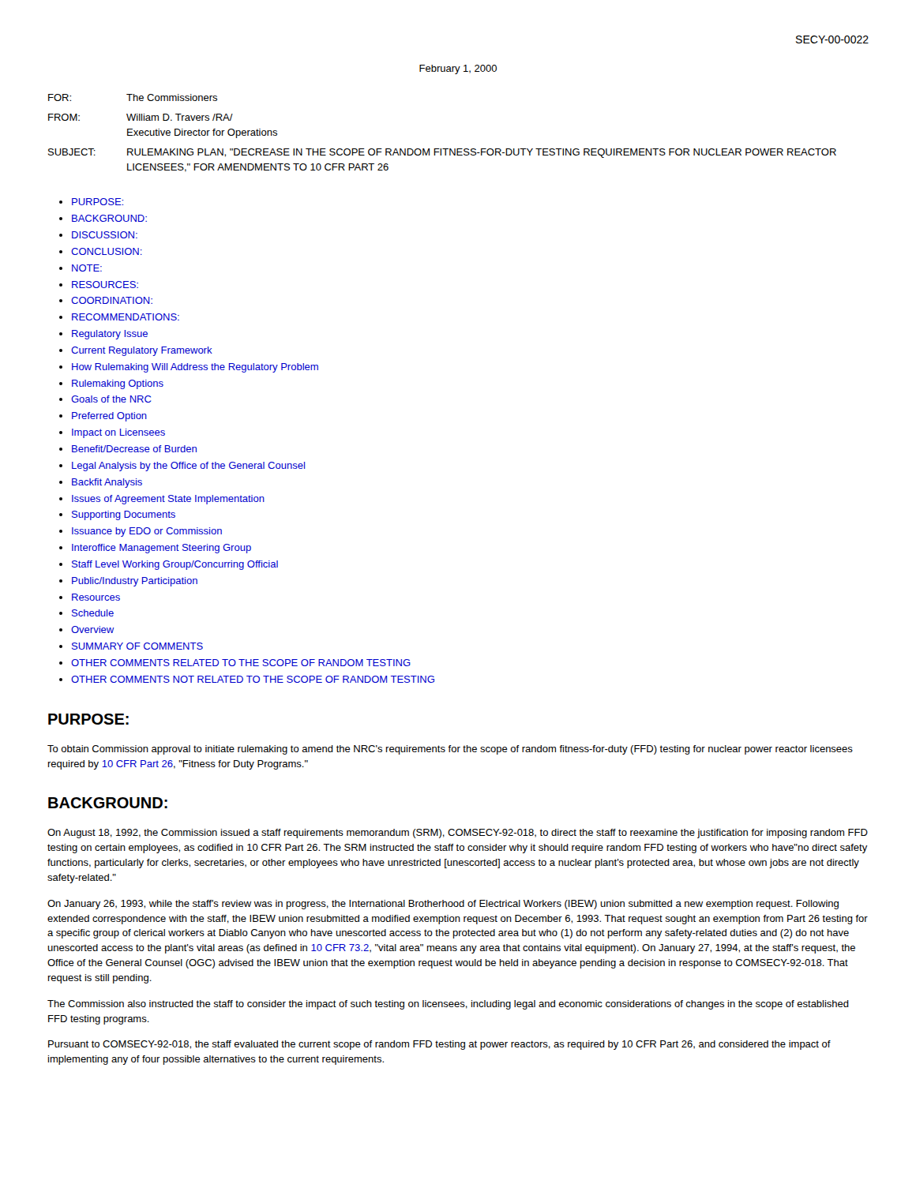SECY-00-0022
February 1, 2000
| FOR: | The Commissioners |
| FROM: | William D. Travers /RA/ Executive Director for Operations |
| SUBJECT: | RULEMAKING PLAN, "DECREASE IN THE SCOPE OF RANDOM FITNESS-FOR-DUTY TESTING REQUIREMENTS FOR NUCLEAR POWER REACTOR LICENSEES," FOR AMENDMENTS TO 10 CFR PART 26 |
PURPOSE:
BACKGROUND:
DISCUSSION:
CONCLUSION:
NOTE:
RESOURCES:
COORDINATION:
RECOMMENDATIONS:
Regulatory Issue
Current Regulatory Framework
How Rulemaking Will Address the Regulatory Problem
Rulemaking Options
Goals of the NRC
Preferred Option
Impact on Licensees
Benefit/Decrease of Burden
Legal Analysis by the Office of the General Counsel
Backfit Analysis
Issues of Agreement State Implementation
Supporting Documents
Issuance by EDO or Commission
Interoffice Management Steering Group
Staff Level Working Group/Concurring Official
Public/Industry Participation
Resources
Schedule
Overview
SUMMARY OF COMMENTS
OTHER COMMENTS RELATED TO THE SCOPE OF RANDOM TESTING
OTHER COMMENTS NOT RELATED TO THE SCOPE OF RANDOM TESTING
PURPOSE:
To obtain Commission approval to initiate rulemaking to amend the NRC's requirements for the scope of random fitness-for-duty (FFD) testing for nuclear power reactor licensees required by 10 CFR Part 26, "Fitness for Duty Programs."
BACKGROUND:
On August 18, 1992, the Commission issued a staff requirements memorandum (SRM), COMSECY-92-018, to direct the staff to reexamine the justification for imposing random FFD testing on certain employees, as codified in 10 CFR Part 26. The SRM instructed the staff to consider why it should require random FFD testing of workers who have"no direct safety functions, particularly for clerks, secretaries, or other employees who have unrestricted [unescorted] access to a nuclear plant's protected area, but whose own jobs are not directly safety-related."
On January 26, 1993, while the staff's review was in progress, the International Brotherhood of Electrical Workers (IBEW) union submitted a new exemption request. Following extended correspondence with the staff, the IBEW union resubmitted a modified exemption request on December 6, 1993. That request sought an exemption from Part 26 testing for a specific group of clerical workers at Diablo Canyon who have unescorted access to the protected area but who (1) do not perform any safety-related duties and (2) do not have unescorted access to the plant's vital areas (as defined in 10 CFR 73.2, "vital area" means any area that contains vital equipment). On January 27, 1994, at the staff's request, the Office of the General Counsel (OGC) advised the IBEW union that the exemption request would be held in abeyance pending a decision in response to COMSECY-92-018. That request is still pending.
The Commission also instructed the staff to consider the impact of such testing on licensees, including legal and economic considerations of changes in the scope of established FFD testing programs.
Pursuant to COMSECY-92-018, the staff evaluated the current scope of random FFD testing at power reactors, as required by 10 CFR Part 26, and considered the impact of implementing any of four possible alternatives to the current requirements.